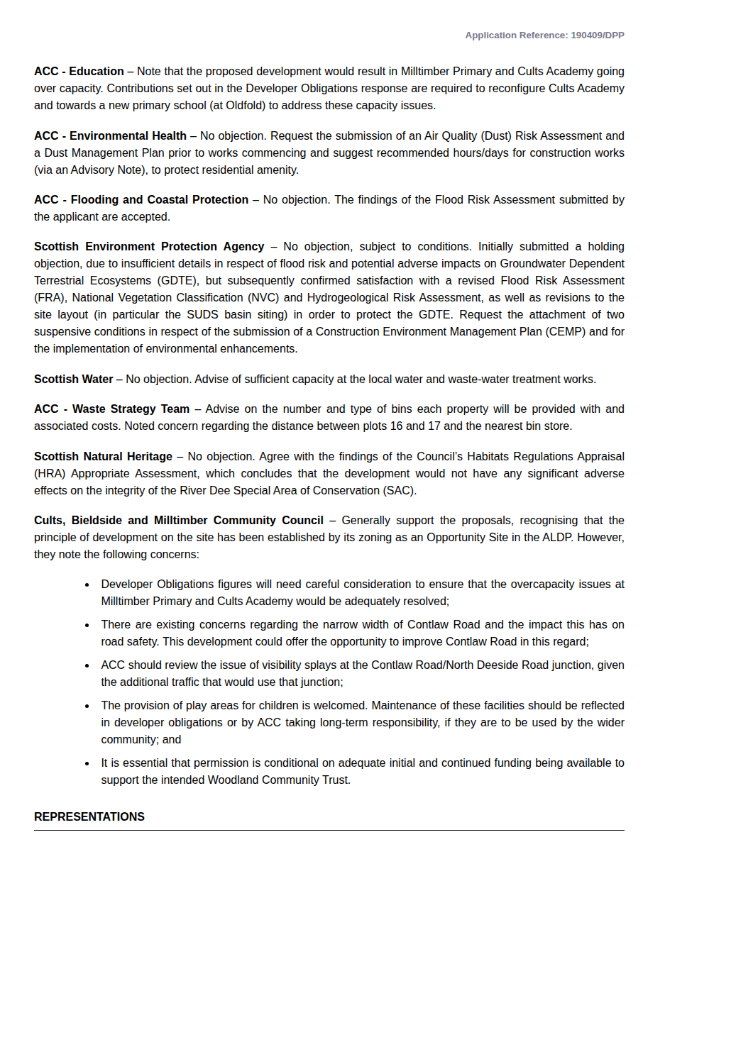Application Reference: 190409/DPP
ACC - Education – Note that the proposed development would result in Milltimber Primary and Cults Academy going over capacity. Contributions set out in the Developer Obligations response are required to reconfigure Cults Academy and towards a new primary school (at Oldfold) to address these capacity issues.
ACC - Environmental Health – No objection. Request the submission of an Air Quality (Dust) Risk Assessment and a Dust Management Plan prior to works commencing and suggest recommended hours/days for construction works (via an Advisory Note), to protect residential amenity.
ACC - Flooding and Coastal Protection – No objection. The findings of the Flood Risk Assessment submitted by the applicant are accepted.
Scottish Environment Protection Agency – No objection, subject to conditions. Initially submitted a holding objection, due to insufficient details in respect of flood risk and potential adverse impacts on Groundwater Dependent Terrestrial Ecosystems (GDTE), but subsequently confirmed satisfaction with a revised Flood Risk Assessment (FRA), National Vegetation Classification (NVC) and Hydrogeological Risk Assessment, as well as revisions to the site layout (in particular the SUDS basin siting) in order to protect the GDTE. Request the attachment of two suspensive conditions in respect of the submission of a Construction Environment Management Plan (CEMP) and for the implementation of environmental enhancements.
Scottish Water – No objection. Advise of sufficient capacity at the local water and waste-water treatment works.
ACC - Waste Strategy Team – Advise on the number and type of bins each property will be provided with and associated costs. Noted concern regarding the distance between plots 16 and 17 and the nearest bin store.
Scottish Natural Heritage – No objection. Agree with the findings of the Council’s Habitats Regulations Appraisal (HRA) Appropriate Assessment, which concludes that the development would not have any significant adverse effects on the integrity of the River Dee Special Area of Conservation (SAC).
Cults, Bieldside and Milltimber Community Council – Generally support the proposals, recognising that the principle of development on the site has been established by its zoning as an Opportunity Site in the ALDP. However, they note the following concerns:
Developer Obligations figures will need careful consideration to ensure that the overcapacity issues at Milltimber Primary and Cults Academy would be adequately resolved;
There are existing concerns regarding the narrow width of Contlaw Road and the impact this has on road safety. This development could offer the opportunity to improve Contlaw Road in this regard;
ACC should review the issue of visibility splays at the Contlaw Road/North Deeside Road junction, given the additional traffic that would use that junction;
The provision of play areas for children is welcomed. Maintenance of these facilities should be reflected in developer obligations or by ACC taking long-term responsibility, if they are to be used by the wider community; and
It is essential that permission is conditional on adequate initial and continued funding being available to support the intended Woodland Community Trust.
REPRESENTATIONS